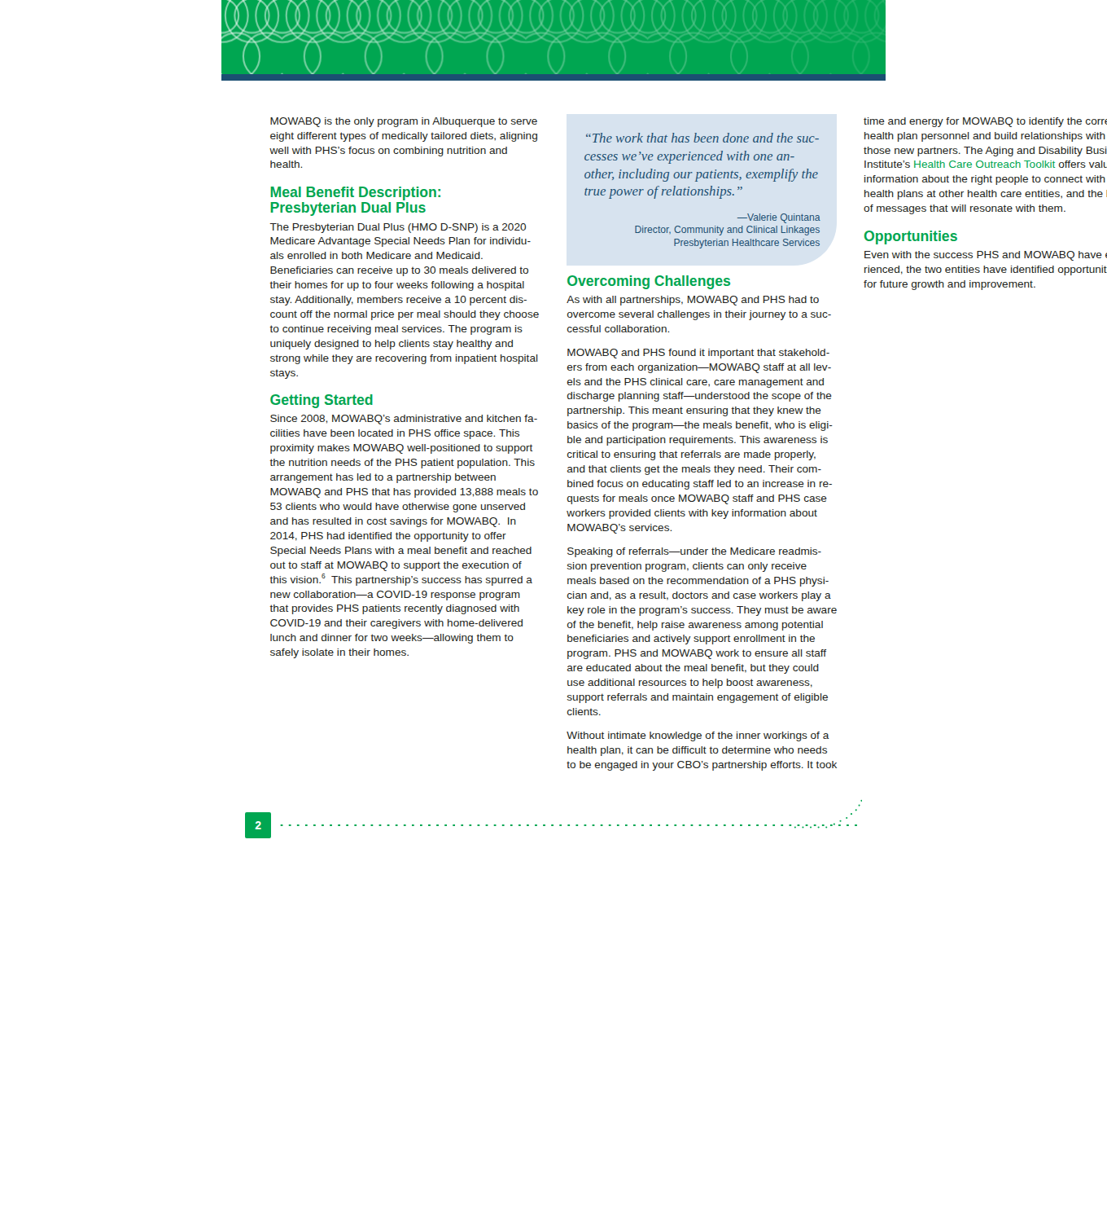MOWABQ is the only program in Albuquerque to serve eight different types of medically tailored diets, aligning well with PHS’s focus on combining nutrition and health.
Meal Benefit Description:
Presbyterian Dual Plus
The Presbyterian Dual Plus (HMO D-SNP) is a 2020 Medicare Advantage Special Needs Plan for individuals enrolled in both Medicare and Medicaid. Beneficiaries can receive up to 30 meals delivered to their homes for up to four weeks following a hospital stay. Additionally, members receive a 10 percent discount off the normal price per meal should they choose to continue receiving meal services. The program is uniquely designed to help clients stay healthy and strong while they are recovering from inpatient hospital stays.
Getting Started
Since 2008, MOWABQ’s administrative and kitchen facilities have been located in PHS office space. This proximity makes MOWABQ well-positioned to support the nutrition needs of the PHS patient population. This arrangement has led to a partnership between MOWABQ and PHS that has provided 13,888 meals to 53 clients who would have otherwise gone unserved and has resulted in cost savings for MOWABQ. In 2014, PHS had identified the opportunity to offer Special Needs Plans with a meal benefit and reached out to staff at MOWABQ to support the execution of this vision.6 This partnership’s success has spurred a new collaboration—a COVID-19 response program that provides PHS patients recently diagnosed with COVID-19 and their caregivers with home-delivered lunch and dinner for two weeks—allowing them to safely isolate in their homes.
“The work that has been done and the successes we’ve experienced with one another, including our patients, exemplify the true power of relationships.”
—Valerie Quintana
Director, Community and Clinical Linkages
Presbyterian Healthcare Services
Overcoming Challenges
As with all partnerships, MOWABQ and PHS had to overcome several challenges in their journey to a successful collaboration.
MOWABQ and PHS found it important that stakeholders from each organization—MOWABQ staff at all levels and the PHS clinical care, care management and discharge planning staff—understood the scope of the partnership. This meant ensuring that they knew the basics of the program—the meals benefit, who is eligible and participation requirements. This awareness is critical to ensuring that referrals are made properly, and that clients get the meals they need. Their combined focus on educating staff led to an increase in requests for meals once MOWABQ staff and PHS case workers provided clients with key information about MOWABQ’s services.
Speaking of referrals—under the Medicare readmission prevention program, clients can only receive meals based on the recommendation of a PHS physician and, as a result, doctors and case workers play a key role in the program’s success. They must be aware of the benefit, help raise awareness among potential beneficiaries and actively support enrollment in the program. PHS and MOWABQ work to ensure all staff are educated about the meal benefit, but they could use additional resources to help boost awareness, support referrals and maintain engagement of eligible clients.
Without intimate knowledge of the inner workings of a health plan, it can be difficult to determine who needs to be engaged in your CBO’s partnership efforts. It took time and energy for MOWABQ to identify the correct health plan personnel and build relationships with those new partners. The Aging and Disability Business Institute’s Health Care Outreach Toolkit offers valuable information about the right people to connect with in health plans at other health care entities, and the kinds of messages that will resonate with them.
Opportunities
Even with the success PHS and MOWABQ have experienced, the two entities have identified opportunities for future growth and improvement.
2